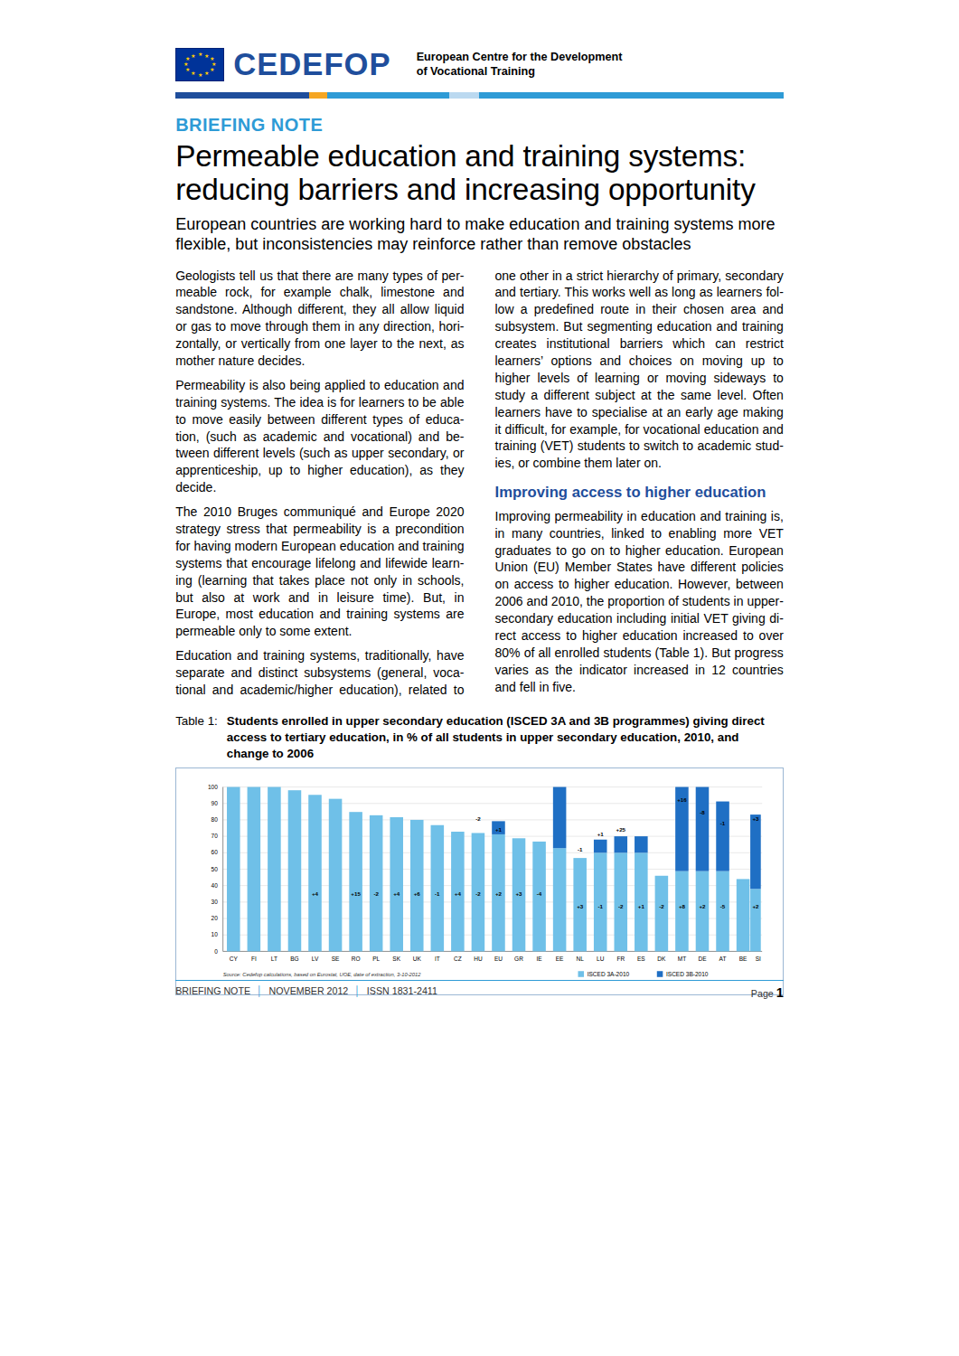★ ★ ★ ★ ★ ★ ★ ★ ★ ★ ★ ★
CEDEFOP
European Centre for the Development
of Vocational Training
BRIEFING NOTE
Permeable education and training systems: reducing barriers and increasing opportunity
European countries are working hard to make education and training systems more flexible, but inconsistencies may reinforce rather than remove obstacles
Geologists tell us that there are many types of permeable rock, for example chalk, limestone and sandstone. Although different, they all allow liquid or gas to move through them in any direction, horizontally, or vertically from one layer to the next, as mother nature decides.
Permeability is also being applied to education and training systems. The idea is for learners to be able to move easily between different types of education, (such as academic and vocational) and between different levels (such as upper secondary, or apprenticeship, up to higher education), as they decide.
The 2010 Bruges communiqué and Europe 2020 strategy stress that permeability is a precondition for having modern European education and training systems that encourage lifelong and lifewide learning (learning that takes place not only in schools, but also at work and in leisure time). But, in Europe, most education and training systems are permeable only to some extent.
Education and training systems, traditionally, have separate and distinct subsystems (general, vocational and academic/higher education), related to one other in a strict hierarchy of primary, secondary and tertiary. This works well as long as learners follow a predefined route in their chosen area and subsystem. But segmenting education and training creates institutional barriers which can restrict learners’ options and choices on moving up to higher levels of learning or moving sideways to study a different subject at the same level. Often learners have to specialise at an early age making it difficult, for example, for vocational education and training (VET) students to switch to academic studies, or combine them later on.
Improving access to higher education
Improving permeability in education and training is, in many countries, linked to enabling more VET graduates to go on to higher education. European Union (EU) Member States have different policies on access to higher education. However, between 2006 and 2010, the proportion of students in upper-secondary education including initial VET giving direct access to higher education increased to over 80% of all enrolled students (Table 1). But progress varies as the indicator increased in 12 countries and fell in five.
Table 1:
Students enrolled in upper secondary education (ISCED 3A and 3B programmes) giving direct access to tertiary education, in % of all students in upper secondary education, 2010, and change to 2006
100 90 80 70 60 50 40 30 20 10 0 +4 +15 -2 +4 +6 -1 +4 -2 +2 +3 -4 +3 -1 -2 +1 -2 +8 +2 -5 +2 +1 -2 -1 +1 +25 +16 -8 -1 +3 CY FI LT BG LV SE RO PL SK UK IT CZ HU EU GR IE EE NL LU FR ES DK MT DE AT BE SI ISCED 3A-2010 ISCED 3B-2010 Source: Cedefop calculations, based on Eurostat, UOE, date of extraction, 3-10-2012
BRIEFING NOTE │ NOVEMBER 2012 │ ISSN 1831-2411
Page 1